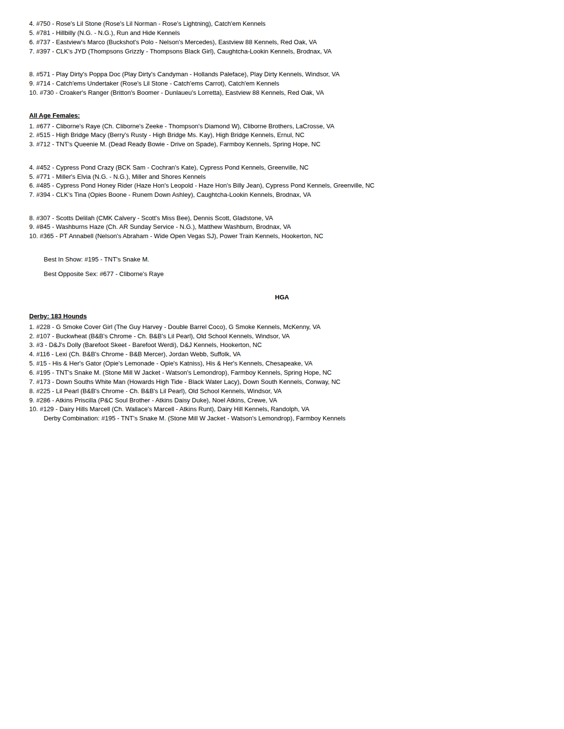4. #750 - Rose's Lil Stone (Rose's Lil Norman - Rose's Lightning), Catch'em Kennels
5. #781 - Hillbilly (N.G. - N.G.), Run and Hide Kennels
6. #737 - Eastview's Marco (Buckshot's Polo - Nelson's Mercedes), Eastview 88 Kennels, Red Oak, VA
7. #397 - CLK's JYD (Thompsons Grizzly - Thompsons Black Girl), Caughtcha-Lookin Kennels, Brodnax, VA
8. #571 - Play Dirty's Poppa Doc (Play Dirty's Candyman - Hollands Paleface), Play Dirty Kennels, Windsor, VA
9. #714 - Catch'ems Undertaker (Rose's Lil Stone - Catch'ems Carrot), Catch'em Kennels
10. #730 - Croaker's Ranger (Britton's Boomer - Dunlaueu's Lorretta), Eastview 88 Kennels, Red Oak, VA
All Age Females:
1. #677 - Cliborne's Raye (Ch. Cliborne's Zeeke - Thompson's Diamond W), Cliborne Brothers, LaCrosse, VA
2. #515 - High Bridge Macy (Berry's Rusty - High Bridge Ms. Kay), High Bridge Kennels, Ernul, NC
3. #712 - TNT's Queenie M. (Dead Ready Bowie - Drive on Spade), Farmboy Kennels, Spring Hope, NC
4. #452 - Cypress Pond Crazy (BCK Sam - Cochran's Kate), Cypress Pond Kennels, Greenville, NC
5. #771 - Miller's Elvia (N.G. - N.G.), Miller and Shores Kennels
6. #485 - Cypress Pond Honey Rider (Haze Hon's Leopold - Haze Hon's Billy Jean), Cypress Pond Kennels, Greenville, NC
7. #394 - CLK's Tina (Opies Boone - Runem Down Ashley), Caughtcha-Lookin Kennels, Brodnax, VA
8. #307 - Scotts Delilah (CMK Calvery - Scott's Miss Bee), Dennis Scott, Gladstone, VA
9. #845 - Washburns Haze (Ch. AR Sunday Service - N.G.), Matthew Washburn, Brodnax, VA
10. #365 - PT Annabell (Nelson's Abraham - Wide Open Vegas SJ), Power Train Kennels, Hookerton, NC
Best In Show: #195 - TNT's Snake M.
Best Opposite Sex: #677 - Cliborne's Raye
HGA
Derby: 183 Hounds
1. #228 - G Smoke Cover Girl (The Guy Harvey - Double Barrel Coco), G Smoke Kennels, McKenny, VA
2. #107 - Buckwheat (B&B's Chrome - Ch. B&B's Lil Pearl), Old School Kennels, Windsor, VA
3. #3 - D&J's Dolly (Barefoot Skeet - Barefoot Werdi), D&J Kennels, Hookerton, NC
4. #116 - Lexi (Ch. B&B's Chrome - B&B Mercer), Jordan Webb, Suffolk, VA
5. #15 - His & Her's Gator (Opie's Lemonade - Opie's Katniss), His & Her's Kennels, Chesapeake, VA
6. #195 - TNT's Snake M. (Stone Mill W Jacket - Watson's Lemondrop), Farmboy Kennels, Spring Hope, NC
7. #173 - Down Souths White Man (Howards High Tide - Black Water Lacy), Down South Kennels, Conway, NC
8. #225 - Lil Pearl (B&B's Chrome - Ch. B&B's Lil Pearl), Old School Kennels, Windsor, VA
9. #286 - Atkins Priscilla (P&C Soul Brother - Atkins Daisy Duke), Noel Atkins, Crewe, VA
10. #129 - Dairy Hills Marcell (Ch. Wallace's Marcell - Atkins Runt), Dairy Hill Kennels, Randolph, VA
Derby Combination: #195 - TNT's Snake M. (Stone Mill W Jacket - Watson's Lemondrop), Farmboy Kennels